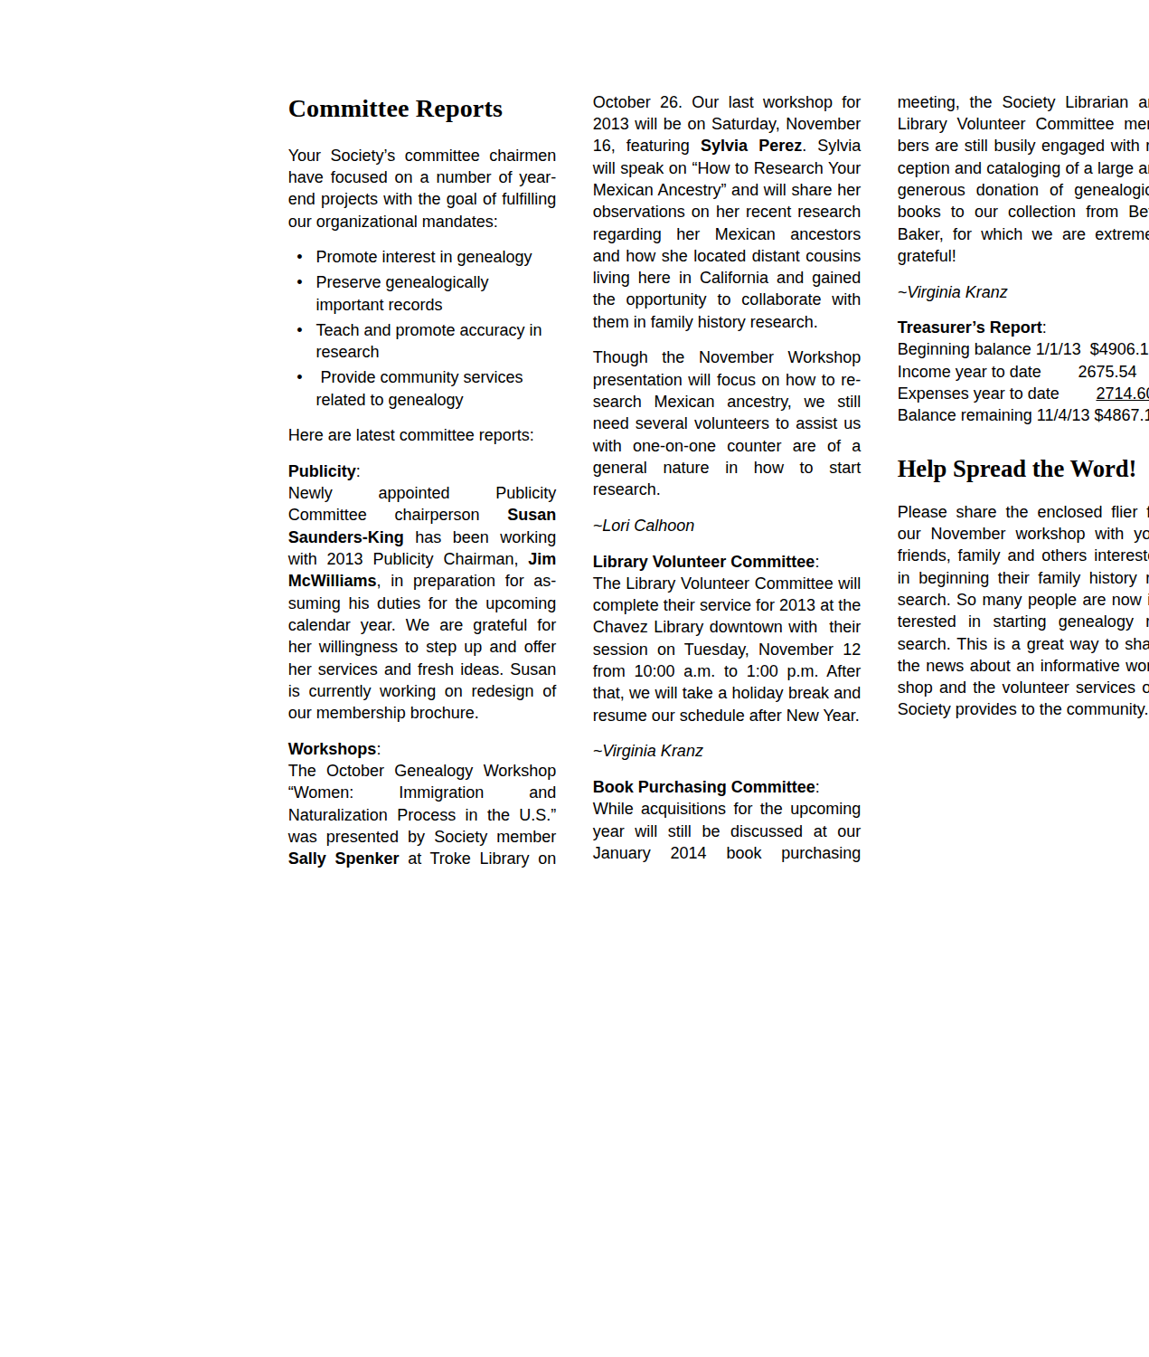Committee Reports
Your Society’s committee chairmen have focused on a number of year-end projects with the goal of fulfilling our organizational mandates:
Promote interest in genealogy
Preserve genealogically important records
Teach and promote accuracy in research
Provide community services related to genealogy
Here are latest committee reports:
Publicity:
Newly appointed Publicity Committee chairperson Susan Saunders-King has been working with 2013 Publicity Chairman, Jim McWilliams, in preparation for assuming his duties for the upcoming calendar year. We are grateful for her willingness to step up and offer her services and fresh ideas. Susan is currently working on redesign of our membership brochure.
Workshops:
The October Genealogy Workshop “Women: Immigration and Naturalization Process in the U.S.” was presented by Society member Sally Spenker at Troke Library on October 26. Our last workshop for 2013 will be on Saturday, November 16, featuring Sylvia Perez. Sylvia will speak on “How to Research Your Mexican Ancestry” and will share her observations on her recent research regarding her Mexican ancestors and how she located distant cousins living here in California and gained the opportunity to collaborate with them in family history research.
Though the November Workshop presentation will focus on how to research Mexican ancestry, we still need several volunteers to assist us with one-on-one counter are of a general nature in how to start research.
~Lori Calhoon
Library Volunteer Committee:
The Library Volunteer Committee will complete their service for 2013 at the Chavez Library downtown with their session on Tuesday, November 12 from 10:00 a.m. to 1:00 p.m. After that, we will take a holiday break and resume our schedule after New Year.
~Virginia Kranz
Book Purchasing Committee:
While acquisitions for the upcoming year will still be discussed at our January 2014 book purchasing meeting, the Society Librarian and Library Volunteer Committee members are still busily engaged with reception and cataloging of a large and generous donation of genealogical books to our collection from Betty Baker, for which we are extremely grateful!
~Virginia Kranz
Treasurer’s Report:
Beginning balance 1/1/13 $4906.16
Income year to date 2675.54
Expenses year to date 2714.60
Balance remaining 11/4/13 $4867.10
Help Spread the Word!
Please share the enclosed flier for our November workshop with your friends, family and others interested in beginning their family history research. So many people are now interested in starting genealogy research. This is a great way to share the news about an informative workshop and the volunteer services our Society provides to the community.